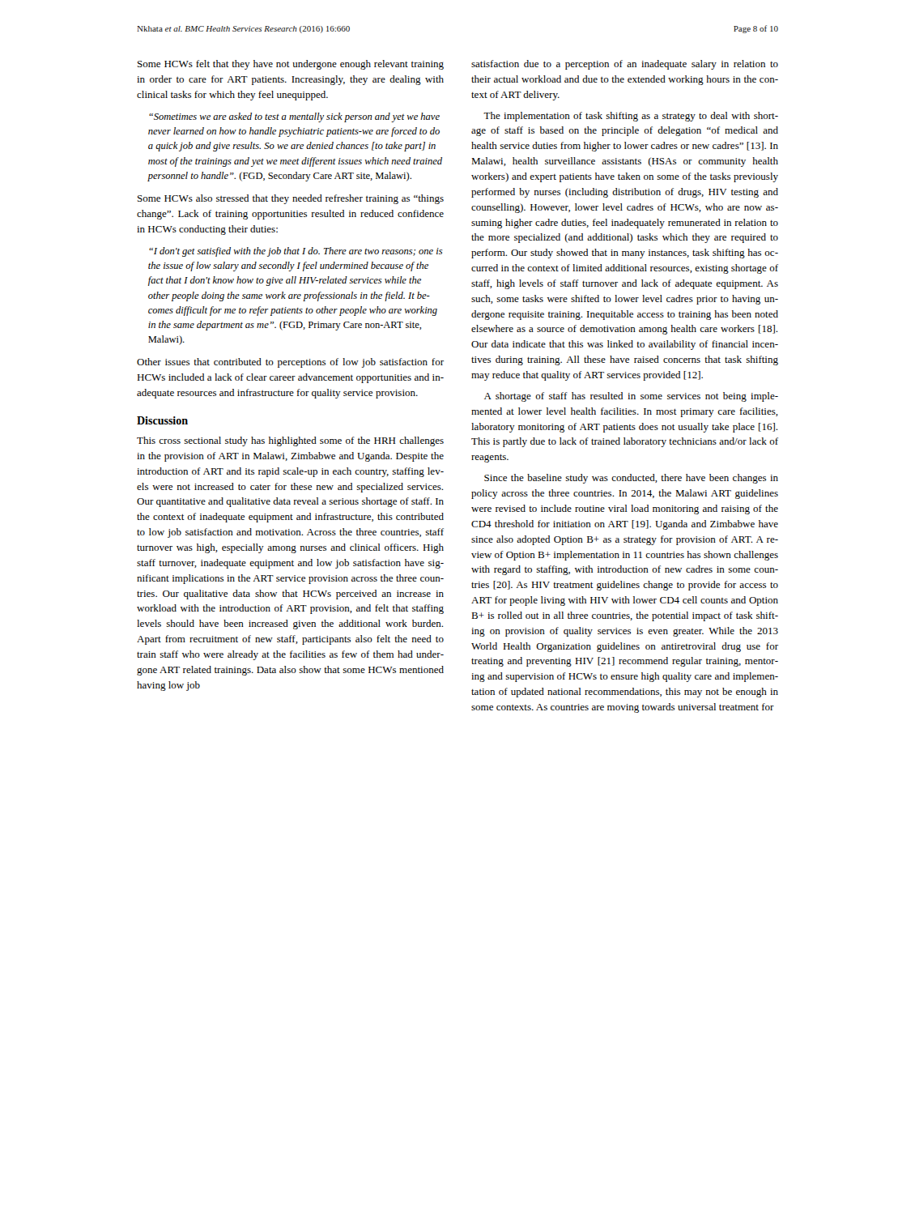Nkhata et al. BMC Health Services Research (2016) 16:660 Page 8 of 10
Some HCWs felt that they have not undergone enough relevant training in order to care for ART patients. Increasingly, they are dealing with clinical tasks for which they feel unequipped.
“Sometimes we are asked to test a mentally sick person and yet we have never learned on how to handle psychiatric patients-we are forced to do a quick job and give results. So we are denied chances [to take part] in most of the trainings and yet we meet different issues which need trained personnel to handle”. (FGD, Secondary Care ART site, Malawi).
Some HCWs also stressed that they needed refresher training as “things change”. Lack of training opportunities resulted in reduced confidence in HCWs conducting their duties:
“I don't get satisfied with the job that I do. There are two reasons; one is the issue of low salary and secondly I feel undermined because of the fact that I don't know how to give all HIV-related services while the other people doing the same work are professionals in the field. It becomes difficult for me to refer patients to other people who are working in the same department as me”. (FGD, Primary Care non-ART site, Malawi).
Other issues that contributed to perceptions of low job satisfaction for HCWs included a lack of clear career advancement opportunities and inadequate resources and infrastructure for quality service provision.
Discussion
This cross sectional study has highlighted some of the HRH challenges in the provision of ART in Malawi, Zimbabwe and Uganda. Despite the introduction of ART and its rapid scale-up in each country, staffing levels were not increased to cater for these new and specialized services. Our quantitative and qualitative data reveal a serious shortage of staff. In the context of inadequate equipment and infrastructure, this contributed to low job satisfaction and motivation. Across the three countries, staff turnover was high, especially among nurses and clinical officers. High staff turnover, inadequate equipment and low job satisfaction have significant implications in the ART service provision across the three countries. Our qualitative data show that HCWs perceived an increase in workload with the introduction of ART provision, and felt that staffing levels should have been increased given the additional work burden. Apart from recruitment of new staff, participants also felt the need to train staff who were already at the facilities as few of them had undergone ART related trainings. Data also show that some HCWs mentioned having low job
satisfaction due to a perception of an inadequate salary in relation to their actual workload and due to the extended working hours in the context of ART delivery.
The implementation of task shifting as a strategy to deal with shortage of staff is based on the principle of delegation “of medical and health service duties from higher to lower cadres or new cadres” [13]. In Malawi, health surveillance assistants (HSAs or community health workers) and expert patients have taken on some of the tasks previously performed by nurses (including distribution of drugs, HIV testing and counselling). However, lower level cadres of HCWs, who are now assuming higher cadre duties, feel inadequately remunerated in relation to the more specialized (and additional) tasks which they are required to perform. Our study showed that in many instances, task shifting has occurred in the context of limited additional resources, existing shortage of staff, high levels of staff turnover and lack of adequate equipment. As such, some tasks were shifted to lower level cadres prior to having undergone requisite training. Inequitable access to training has been noted elsewhere as a source of demotivation among health care workers [18]. Our data indicate that this was linked to availability of financial incentives during training. All these have raised concerns that task shifting may reduce that quality of ART services provided [12].
A shortage of staff has resulted in some services not being implemented at lower level health facilities. In most primary care facilities, laboratory monitoring of ART patients does not usually take place [16]. This is partly due to lack of trained laboratory technicians and/or lack of reagents.
Since the baseline study was conducted, there have been changes in policy across the three countries. In 2014, the Malawi ART guidelines were revised to include routine viral load monitoring and raising of the CD4 threshold for initiation on ART [19]. Uganda and Zimbabwe have since also adopted Option B+ as a strategy for provision of ART. A review of Option B+ implementation in 11 countries has shown challenges with regard to staffing, with introduction of new cadres in some countries [20]. As HIV treatment guidelines change to provide for access to ART for people living with HIV with lower CD4 cell counts and Option B+ is rolled out in all three countries, the potential impact of task shifting on provision of quality services is even greater. While the 2013 World Health Organization guidelines on antiretroviral drug use for treating and preventing HIV [21] recommend regular training, mentoring and supervision of HCWs to ensure high quality care and implementation of updated national recommendations, this may not be enough in some contexts. As countries are moving towards universal treatment for